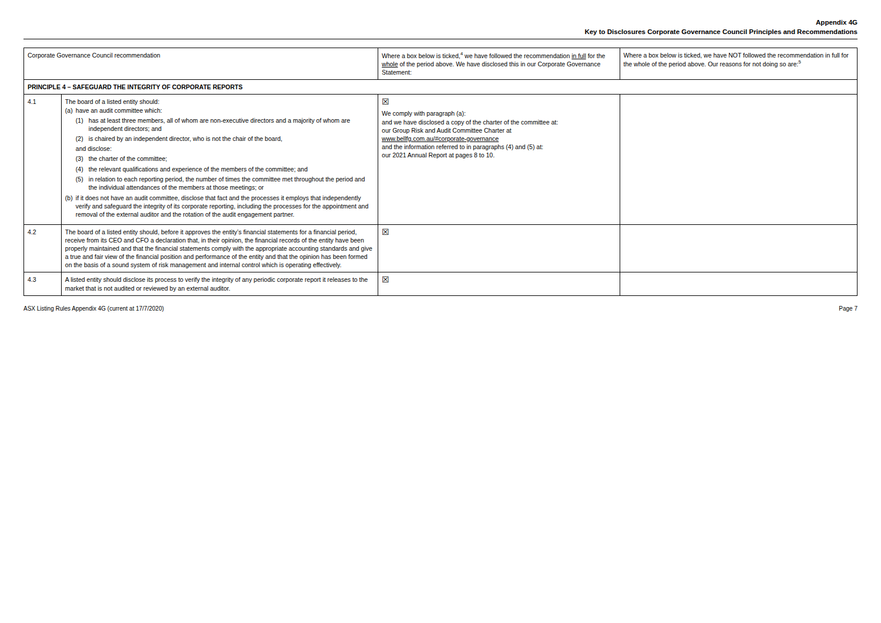Appendix 4G
Key to Disclosures Corporate Governance Council Principles and Recommendations
| Corporate Governance Council recommendation | Where a box below is ticked, 4 we have followed the recommendation in full for the whole of the period above. We have disclosed this in our Corporate Governance Statement: | Where a box below is ticked, we have NOT followed the recommendation in full for the whole of the period above. Our reasons for not doing so are: 5 |
| --- | --- | --- |
| PRINCIPLE 4 – SAFEGUARD THE INTEGRITY OF CORPORATE REPORTS |
| 4.1 | The board of a listed entity should: (a) have an audit committee which: (1) has at least three members, all of whom are non-executive directors and a majority of whom are independent directors; and (2) is chaired by an independent director, who is not the chair of the board, and disclose: (3) the charter of the committee; (4) the relevant qualifications and experience of the members of the committee; and (5) in relation to each reporting period, the number of times the committee met throughout the period and the individual attendances of the members at those meetings; or (b) if it does not have an audit committee, disclose that fact and the processes it employs that independently verify and safeguard the integrity of its corporate reporting, including the processes for the appointment and removal of the external auditor and the rotation of the audit engagement partner. | ☒ We comply with paragraph (a): and we have disclosed a copy of the charter of the committee at: our Group Risk and Audit Committee Charter at www.bellfg.com.au/#corporate-governance and the information referred to in paragraphs (4) and (5) at: our 2021 Annual Report at pages 8 to 10. | |
| 4.2 | The board of a listed entity should, before it approves the entity’s financial statements for a financial period, receive from its CEO and CFO a declaration that, in their opinion, the financial records of the entity have been properly maintained and that the financial statements comply with the appropriate accounting standards and give a true and fair view of the financial position and performance of the entity and that the opinion has been formed on the basis of a sound system of risk management and internal control which is operating effectively. | ☒ | |
| 4.3 | A listed entity should disclose its process to verify the integrity of any periodic corporate report it releases to the market that is not audited or reviewed by an external auditor. | ☒ | |
ASX Listing Rules Appendix 4G (current at 17/7/2020)
Page 7